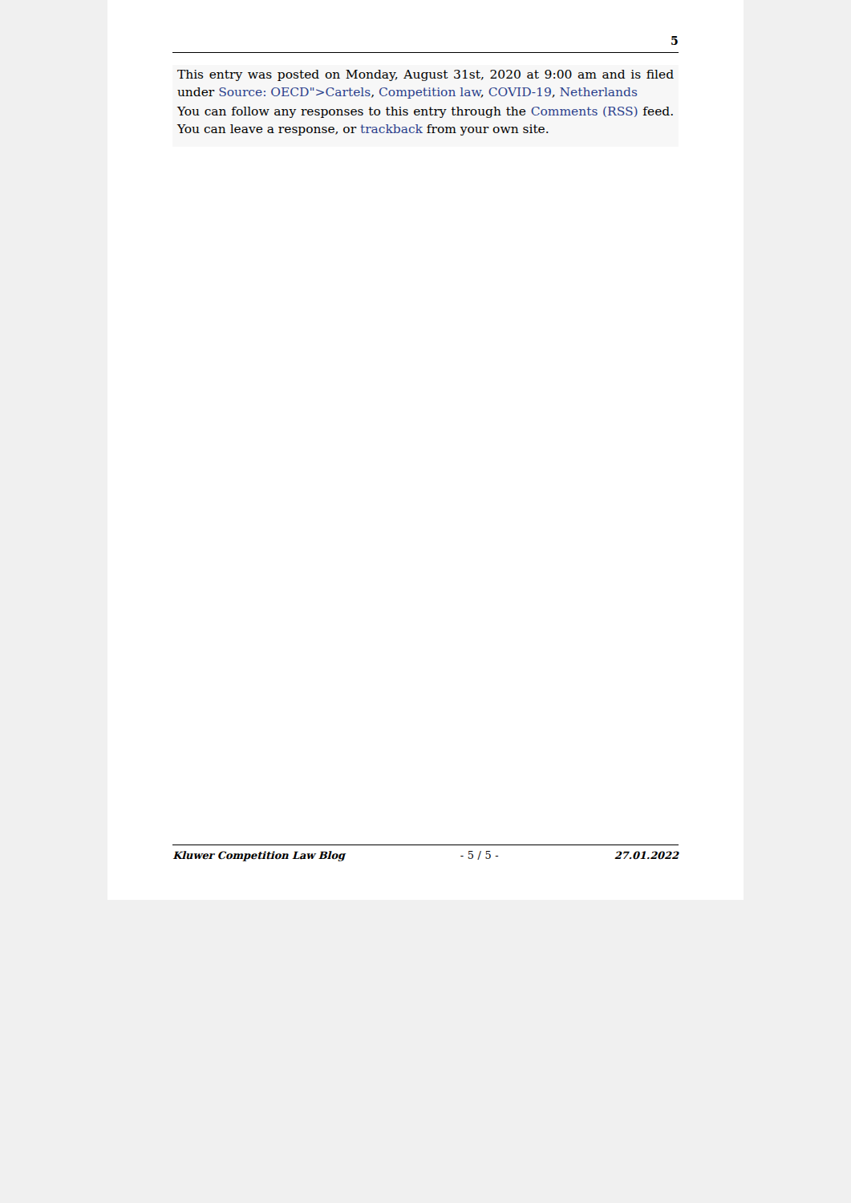5
This entry was posted on Monday, August 31st, 2020 at 9:00 am and is filed under Source: OECD">Cartels, Competition law, COVID-19, Netherlands
You can follow any responses to this entry through the Comments (RSS) feed. You can leave a response, or trackback from your own site.
Kluwer Competition Law Blog - 5 / 5 - 27.01.2022